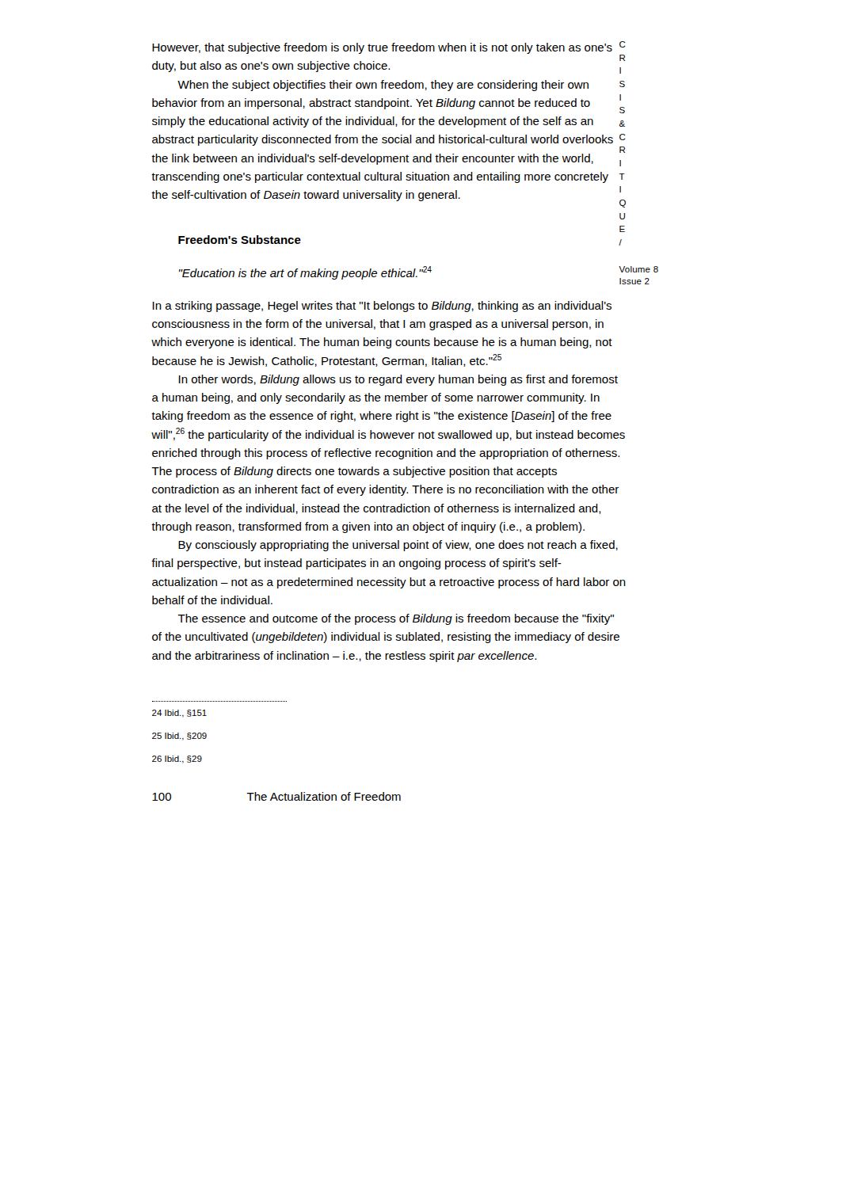C R I S I S & C R I T I Q U E /
Volume 8
Issue 2
However, that subjective freedom is only true freedom when it is not only taken as one's duty, but also as one's own subjective choice.
When the subject objectifies their own freedom, they are considering their own behavior from an impersonal, abstract standpoint. Yet Bildung cannot be reduced to simply the educational activity of the individual, for the development of the self as an abstract particularity disconnected from the social and historical-cultural world overlooks the link between an individual's self-development and their encounter with the world, transcending one's particular contextual cultural situation and entailing more concretely the self-cultivation of Dasein toward universality in general.
Freedom's Substance
"Education is the art of making people ethical."24
In a striking passage, Hegel writes that "It belongs to Bildung, thinking as an individual's consciousness in the form of the universal, that I am grasped as a universal person, in which everyone is identical. The human being counts because he is a human being, not because he is Jewish, Catholic, Protestant, German, Italian, etc."25
In other words, Bildung allows us to regard every human being as first and foremost a human being, and only secondarily as the member of some narrower community. In taking freedom as the essence of right, where right is "the existence [Dasein] of the free will",26 the particularity of the individual is however not swallowed up, but instead becomes enriched through this process of reflective recognition and the appropriation of otherness. The process of Bildung directs one towards a subjective position that accepts contradiction as an inherent fact of every identity. There is no reconciliation with the other at the level of the individual, instead the contradiction of otherness is internalized and, through reason, transformed from a given into an object of inquiry (i.e., a problem).
By consciously appropriating the universal point of view, one does not reach a fixed, final perspective, but instead participates in an ongoing process of spirit's self-actualization – not as a predetermined necessity but a retroactive process of hard labor on behalf of the individual.
The essence and outcome of the process of Bildung is freedom because the "fixity" of the uncultivated (ungebildeten) individual is sublated, resisting the immediacy of desire and the arbitrariness of inclination – i.e., the restless spirit par excellence.
24 Ibid., §151
25 Ibid., §209
26 Ibid., §29
100 The Actualization of Freedom